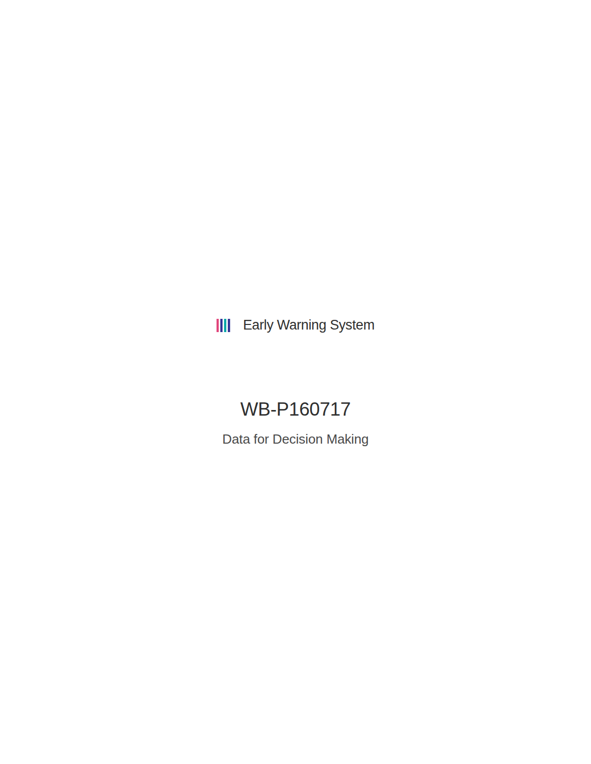Early Warning System
WB-P160717
Data for Decision Making